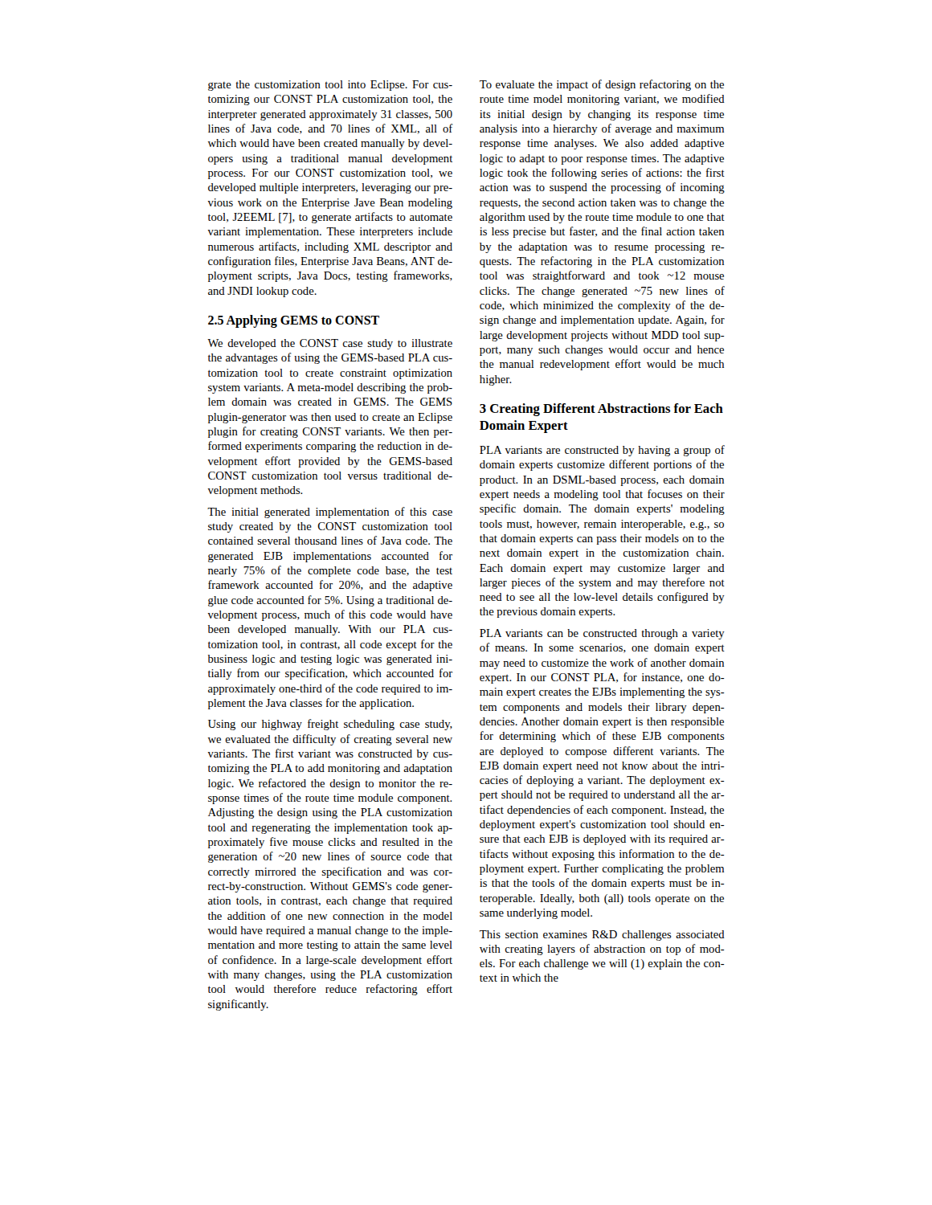grate the customization tool into Eclipse. For customizing our CONST PLA customization tool, the interpreter generated approximately 31 classes, 500 lines of Java code, and 70 lines of XML, all of which would have been created manually by developers using a traditional manual development process. For our CONST customization tool, we developed multiple interpreters, leveraging our previous work on the Enterprise Jave Bean modeling tool, J2EEML [7], to generate artifacts to automate variant implementation. These interpreters include numerous artifacts, including XML descriptor and configuration files, Enterprise Java Beans, ANT deployment scripts, Java Docs, testing frameworks, and JNDI lookup code.
2.5 Applying GEMS to CONST
We developed the CONST case study to illustrate the advantages of using the GEMS-based PLA customization tool to create constraint optimization system variants. A meta-model describing the problem domain was created in GEMS. The GEMS plugin-generator was then used to create an Eclipse plugin for creating CONST variants. We then performed experiments comparing the reduction in development effort provided by the GEMS-based CONST customization tool versus traditional development methods.
The initial generated implementation of this case study created by the CONST customization tool contained several thousand lines of Java code. The generated EJB implementations accounted for nearly 75% of the complete code base, the test framework accounted for 20%, and the adaptive glue code accounted for 5%. Using a traditional development process, much of this code would have been developed manually. With our PLA customization tool, in contrast, all code except for the business logic and testing logic was generated initially from our specification, which accounted for approximately one-third of the code required to implement the Java classes for the application.
Using our highway freight scheduling case study, we evaluated the difficulty of creating several new variants. The first variant was constructed by customizing the PLA to add monitoring and adaptation logic. We refactored the design to monitor the response times of the route time module component. Adjusting the design using the PLA customization tool and regenerating the implementation took approximately five mouse clicks and resulted in the generation of ~20 new lines of source code that correctly mirrored the specification and was correct-by-construction. Without GEMS's code generation tools, in contrast, each change that required the addition of one new connection in the model would have required a manual change to the implementation and more testing to attain the same level of confidence. In a large-scale development effort with many changes, using the PLA customization tool would therefore reduce refactoring effort significantly.
To evaluate the impact of design refactoring on the route time model monitoring variant, we modified its initial design by changing its response time analysis into a hierarchy of average and maximum response time analyses. We also added adaptive logic to adapt to poor response times. The adaptive logic took the following series of actions: the first action was to suspend the processing of incoming requests, the second action taken was to change the algorithm used by the route time module to one that is less precise but faster, and the final action taken by the adaptation was to resume processing requests. The refactoring in the PLA customization tool was straightforward and took ~12 mouse clicks. The change generated ~75 new lines of code, which minimized the complexity of the design change and implementation update. Again, for large development projects without MDD tool support, many such changes would occur and hence the manual redevelopment effort would be much higher.
3 Creating Different Abstractions for Each Domain Expert
PLA variants are constructed by having a group of domain experts customize different portions of the product. In an DSML-based process, each domain expert needs a modeling tool that focuses on their specific domain. The domain experts' modeling tools must, however, remain interoperable, e.g., so that domain experts can pass their models on to the next domain expert in the customization chain. Each domain expert may customize larger and larger pieces of the system and may therefore not need to see all the low-level details configured by the previous domain experts.
PLA variants can be constructed through a variety of means. In some scenarios, one domain expert may need to customize the work of another domain expert. In our CONST PLA, for instance, one domain expert creates the EJBs implementing the system components and models their library dependencies. Another domain expert is then responsible for determining which of these EJB components are deployed to compose different variants. The EJB domain expert need not know about the intricacies of deploying a variant. The deployment expert should not be required to understand all the artifact dependencies of each component. Instead, the deployment expert's customization tool should ensure that each EJB is deployed with its required artifacts without exposing this information to the deployment expert. Further complicating the problem is that the tools of the domain experts must be interoperable. Ideally, both (all) tools operate on the same underlying model.
This section examines R&D challenges associated with creating layers of abstraction on top of models. For each challenge we will (1) explain the context in which the